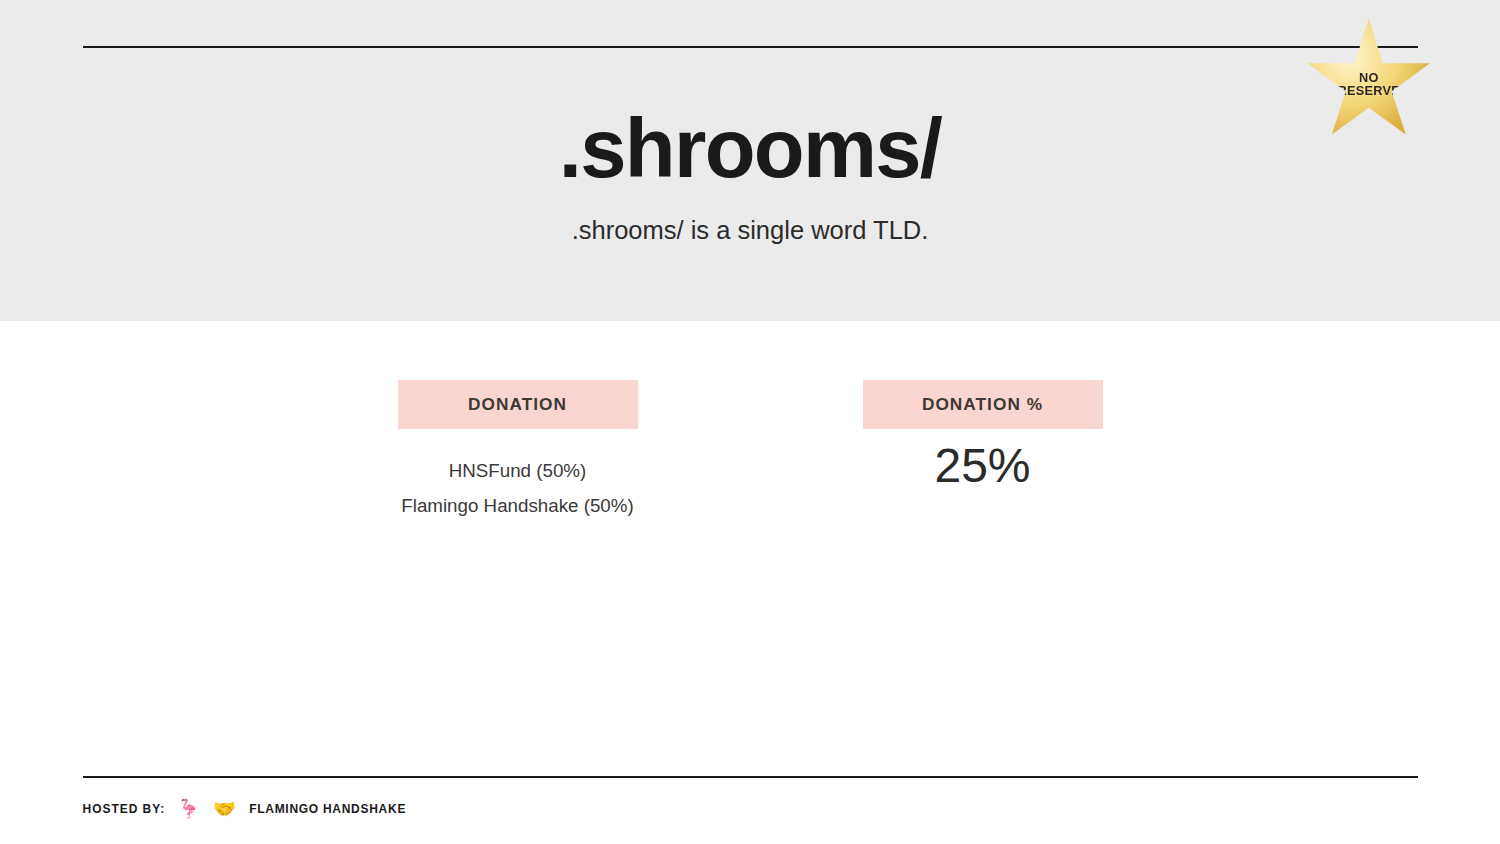NO
RESERVE
.shrooms/
.shrooms/ is a single word TLD.
DONATION
HNSFund (50%)
Flamingo Handshake (50%)
DONATION %
25%
HOSTED BY: 🦩 🤝 FLAMINGO HANDSHAKE